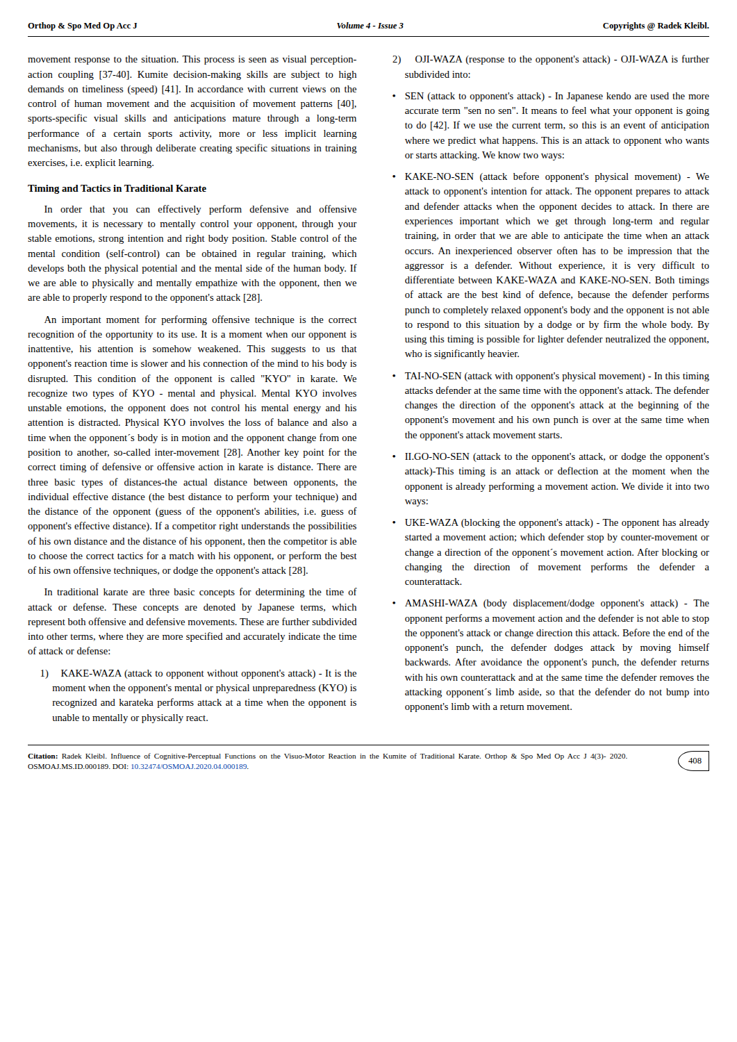Orthop & Spo Med Op Acc J Volume 4 - Issue 3 Copyrights @ Radek Kleibl.
movement response to the situation. This process is seen as visual perception-action coupling [37-40]. Kumite decision-making skills are subject to high demands on timeliness (speed) [41]. In accordance with current views on the control of human movement and the acquisition of movement patterns [40], sports-specific visual skills and anticipations mature through a long-term performance of a certain sports activity, more or less implicit learning mechanisms, but also through deliberate creating specific situations in training exercises, i.e. explicit learning.
Timing and Tactics in Traditional Karate
In order that you can effectively perform defensive and offensive movements, it is necessary to mentally control your opponent, through your stable emotions, strong intention and right body position. Stable control of the mental condition (self-control) can be obtained in regular training, which develops both the physical potential and the mental side of the human body. If we are able to physically and mentally empathize with the opponent, then we are able to properly respond to the opponent's attack [28].
An important moment for performing offensive technique is the correct recognition of the opportunity to its use. It is a moment when our opponent is inattentive, his attention is somehow weakened. This suggests to us that opponent's reaction time is slower and his connection of the mind to his body is disrupted. This condition of the opponent is called "KYO" in karate. We recognize two types of KYO - mental and physical. Mental KYO involves unstable emotions, the opponent does not control his mental energy and his attention is distracted. Physical KYO involves the loss of balance and also a time when the opponent´s body is in motion and the opponent change from one position to another, so-called inter-movement [28]. Another key point for the correct timing of defensive or offensive action in karate is distance. There are three basic types of distances-the actual distance between opponents, the individual effective distance (the best distance to perform your technique) and the distance of the opponent (guess of the opponent's abilities, i.e. guess of opponent's effective distance). If a competitor right understands the possibilities of his own distance and the distance of his opponent, then the competitor is able to choose the correct tactics for a match with his opponent, or perform the best of his own offensive techniques, or dodge the opponent's attack [28].
In traditional karate are three basic concepts for determining the time of attack or defense. These concepts are denoted by Japanese terms, which represent both offensive and defensive movements. These are further subdivided into other terms, where they are more specified and accurately indicate the time of attack or defense:
1) KAKE-WAZA (attack to opponent without opponent's attack) - It is the moment when the opponent's mental or physical unpreparedness (KYO) is recognized and karateka performs attack at a time when the opponent is unable to mentally or physically react.
2) OJI-WAZA (response to the opponent's attack) - OJI-WAZA is further subdivided into:
SEN (attack to opponent's attack) - In Japanese kendo are used the more accurate term "sen no sen". It means to feel what your opponent is going to do [42]. If we use the current term, so this is an event of anticipation where we predict what happens. This is an attack to opponent who wants or starts attacking. We know two ways:
KAKE-NO-SEN (attack before opponent's physical movement) - We attack to opponent's intention for attack. The opponent prepares to attack and defender attacks when the opponent decides to attack. In there are experiences important which we get through long-term and regular training, in order that we are able to anticipate the time when an attack occurs. An inexperienced observer often has to be impression that the aggressor is a defender. Without experience, it is very difficult to differentiate between KAKE-WAZA and KAKE-NO-SEN. Both timings of attack are the best kind of defence, because the defender performs punch to completely relaxed opponent's body and the opponent is not able to respond to this situation by a dodge or by firm the whole body. By using this timing is possible for lighter defender neutralized the opponent, who is significantly heavier.
TAI-NO-SEN (attack with opponent's physical movement) - In this timing attacks defender at the same time with the opponent's attack. The defender changes the direction of the opponent's attack at the beginning of the opponent's movement and his own punch is over at the same time when the opponent's attack movement starts.
II.GO-NO-SEN (attack to the opponent's attack, or dodge the opponent's attack)-This timing is an attack or deflection at the moment when the opponent is already performing a movement action. We divide it into two ways:
UKE-WAZA (blocking the opponent's attack) - The opponent has already started a movement action; which defender stop by counter-movement or change a direction of the opponent´s movement action. After blocking or changing the direction of movement performs the defender a counterattack.
AMASHI-WAZA (body displacement/dodge opponent's attack) - The opponent performs a movement action and the defender is not able to stop the opponent's attack or change direction this attack. Before the end of the opponent's punch, the defender dodges attack by moving himself backwards. After avoidance the opponent's punch, the defender returns with his own counterattack and at the same time the defender removes the attacking opponent´s limb aside, so that the defender do not bump into opponent's limb with a return movement.
Citation: Radek Kleibl. Influence of Cognitive-Perceptual Functions on the Visuo-Motor Reaction in the Kumite of Traditional Karate. Orthop & Spo Med Op Acc J 4(3)- 2020. OSMOAJ.MS.ID.000189. DOI: 10.32474/OSMOAJ.2020.04.000189.
408